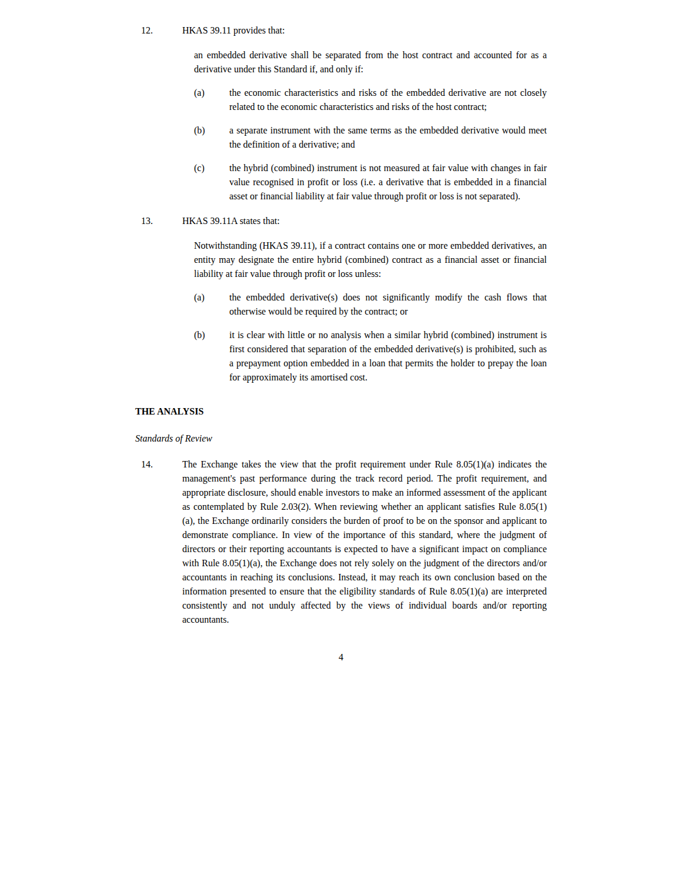12.
HKAS 39.11 provides that:
an embedded derivative shall be separated from the host contract and accounted for as a derivative under this Standard if, and only if:
(a)
the economic characteristics and risks of the embedded derivative are not closely related to the economic characteristics and risks of the host contract;
(b)
a separate instrument with the same terms as the embedded derivative would meet the definition of a derivative; and
(c)
the hybrid (combined) instrument is not measured at fair value with changes in fair value recognised in profit or loss (i.e. a derivative that is embedded in a financial asset or financial liability at fair value through profit or loss is not separated).
13.
HKAS 39.11A states that:
Notwithstanding (HKAS 39.11), if a contract contains one or more embedded derivatives, an entity may designate the entire hybrid (combined) contract as a financial asset or financial liability at fair value through profit or loss unless:
(a)
the embedded derivative(s) does not significantly modify the cash flows that otherwise would be required by the contract; or
(b)
it is clear with little or no analysis when a similar hybrid (combined) instrument is first considered that separation of the embedded derivative(s) is prohibited, such as a prepayment option embedded in a loan that permits the holder to prepay the loan for approximately its amortised cost.
THE ANALYSIS
Standards of Review
14.
The Exchange takes the view that the profit requirement under Rule 8.05(1)(a) indicates the management's past performance during the track record period. The profit requirement, and appropriate disclosure, should enable investors to make an informed assessment of the applicant as contemplated by Rule 2.03(2). When reviewing whether an applicant satisfies Rule 8.05(1)(a), the Exchange ordinarily considers the burden of proof to be on the sponsor and applicant to demonstrate compliance. In view of the importance of this standard, where the judgment of directors or their reporting accountants is expected to have a significant impact on compliance with Rule 8.05(1)(a), the Exchange does not rely solely on the judgment of the directors and/or accountants in reaching its conclusions. Instead, it may reach its own conclusion based on the information presented to ensure that the eligibility standards of Rule 8.05(1)(a) are interpreted consistently and not unduly affected by the views of individual boards and/or reporting accountants.
4